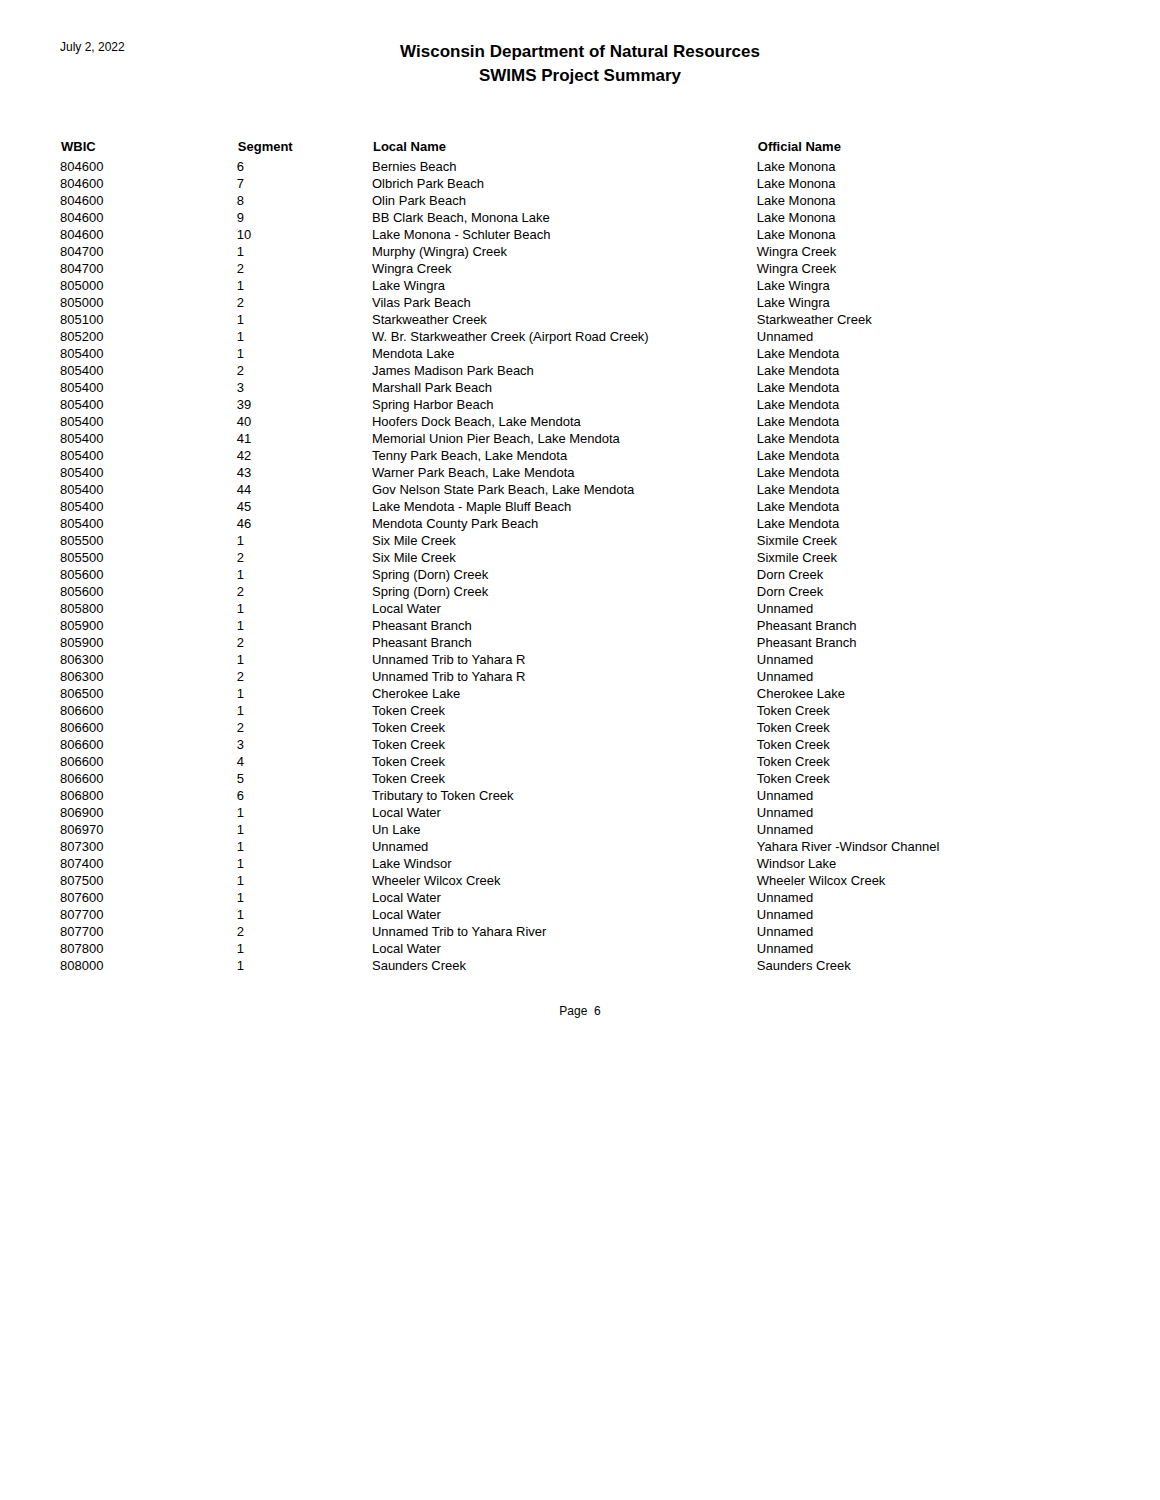July 2, 2022
Wisconsin Department of Natural Resources
SWIMS Project Summary
| WBIC | Segment | Local Name | Official Name |
| --- | --- | --- | --- |
| 804600 | 6 | Bernies Beach | Lake Monona |
| 804600 | 7 | Olbrich Park Beach | Lake Monona |
| 804600 | 8 | Olin Park Beach | Lake Monona |
| 804600 | 9 | BB Clark Beach, Monona Lake | Lake Monona |
| 804600 | 10 | Lake Monona - Schluter Beach | Lake Monona |
| 804700 | 1 | Murphy (Wingra) Creek | Wingra Creek |
| 804700 | 2 | Wingra Creek | Wingra Creek |
| 805000 | 1 | Lake Wingra | Lake Wingra |
| 805000 | 2 | Vilas Park Beach | Lake Wingra |
| 805100 | 1 | Starkweather Creek | Starkweather Creek |
| 805200 | 1 | W. Br. Starkweather Creek (Airport Road Creek) | Unnamed |
| 805400 | 1 | Mendota Lake | Lake Mendota |
| 805400 | 2 | James Madison Park Beach | Lake Mendota |
| 805400 | 3 | Marshall Park Beach | Lake Mendota |
| 805400 | 39 | Spring Harbor Beach | Lake Mendota |
| 805400 | 40 | Hoofers Dock Beach, Lake Mendota | Lake Mendota |
| 805400 | 41 | Memorial Union Pier Beach, Lake Mendota | Lake Mendota |
| 805400 | 42 | Tenny Park Beach, Lake Mendota | Lake Mendota |
| 805400 | 43 | Warner Park Beach, Lake Mendota | Lake Mendota |
| 805400 | 44 | Gov Nelson State Park Beach, Lake Mendota | Lake Mendota |
| 805400 | 45 | Lake Mendota - Maple Bluff Beach | Lake Mendota |
| 805400 | 46 | Mendota County Park Beach | Lake Mendota |
| 805500 | 1 | Six Mile Creek | Sixmile Creek |
| 805500 | 2 | Six Mile Creek | Sixmile Creek |
| 805600 | 1 | Spring (Dorn) Creek | Dorn Creek |
| 805600 | 2 | Spring (Dorn) Creek | Dorn Creek |
| 805800 | 1 | Local Water | Unnamed |
| 805900 | 1 | Pheasant Branch | Pheasant Branch |
| 805900 | 2 | Pheasant Branch | Pheasant Branch |
| 806300 | 1 | Unnamed Trib to Yahara R | Unnamed |
| 806300 | 2 | Unnamed Trib to Yahara R | Unnamed |
| 806500 | 1 | Cherokee Lake | Cherokee Lake |
| 806600 | 1 | Token Creek | Token Creek |
| 806600 | 2 | Token Creek | Token Creek |
| 806600 | 3 | Token Creek | Token Creek |
| 806600 | 4 | Token Creek | Token Creek |
| 806600 | 5 | Token Creek | Token Creek |
| 806800 | 6 | Tributary to Token Creek | Unnamed |
| 806900 | 1 | Local Water | Unnamed |
| 806970 | 1 | Un Lake | Unnamed |
| 807300 | 1 | Unnamed | Yahara River -Windsor Channel |
| 807400 | 1 | Lake Windsor | Windsor Lake |
| 807500 | 1 | Wheeler Wilcox Creek | Wheeler Wilcox Creek |
| 807600 | 1 | Local Water | Unnamed |
| 807700 | 1 | Local Water | Unnamed |
| 807700 | 2 | Unnamed Trib to Yahara River | Unnamed |
| 807800 | 1 | Local Water | Unnamed |
| 808000 | 1 | Saunders Creek | Saunders Creek |
Page 6